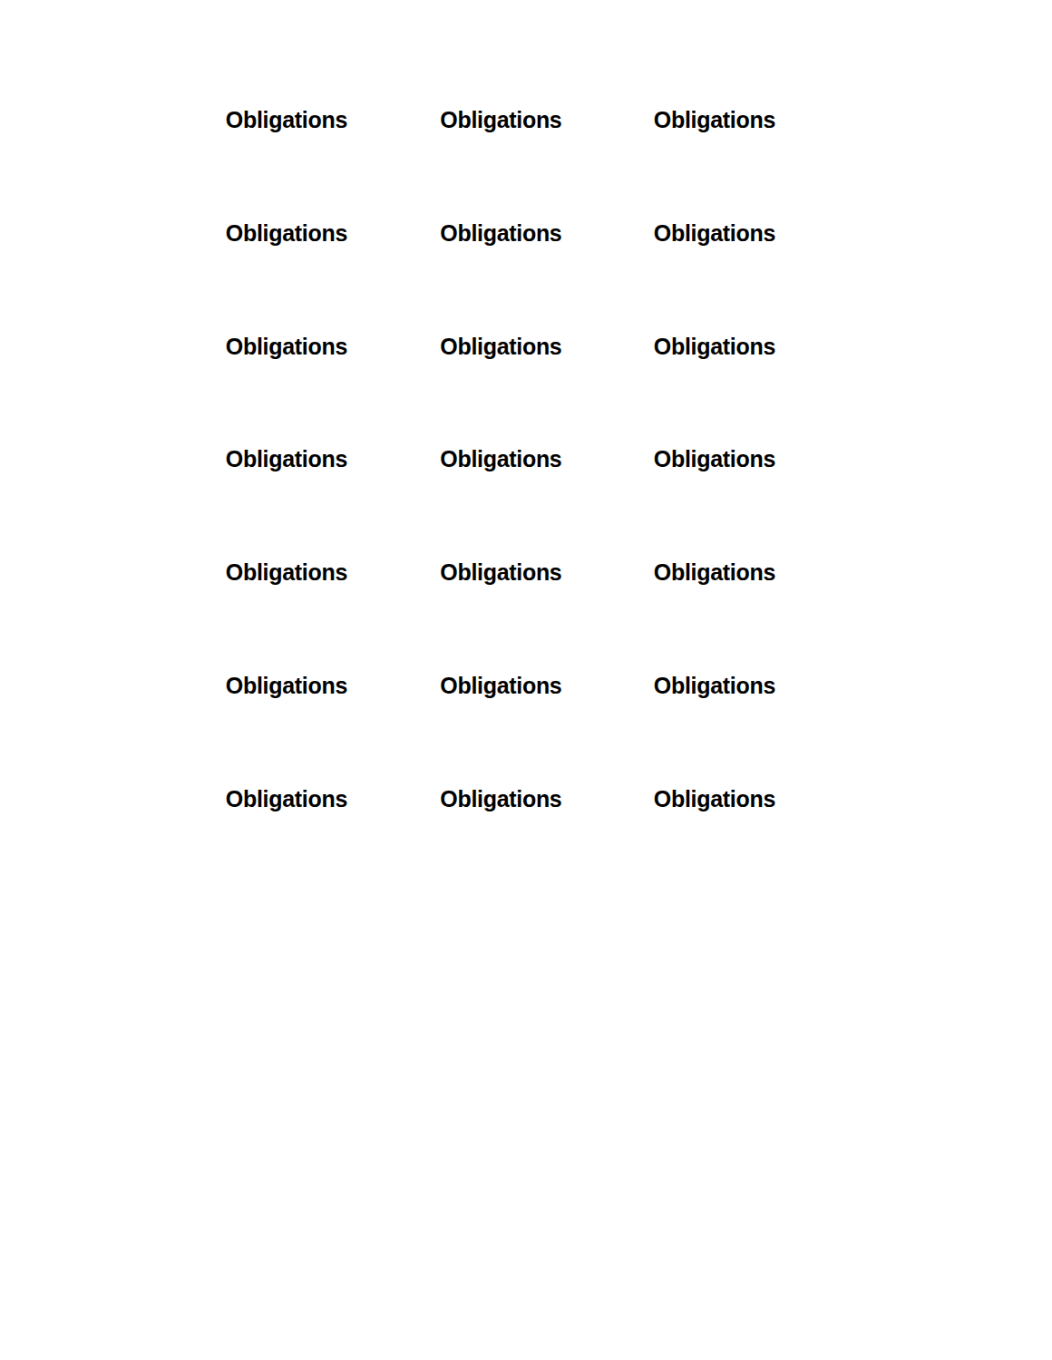| Obligations | Obligations | Obligations |
| Obligations | Obligations | Obligations |
| Obligations | Obligations | Obligations |
| Obligations | Obligations | Obligations |
| Obligations | Obligations | Obligations |
| Obligations | Obligations | Obligations |
| Obligations | Obligations | Obligations |